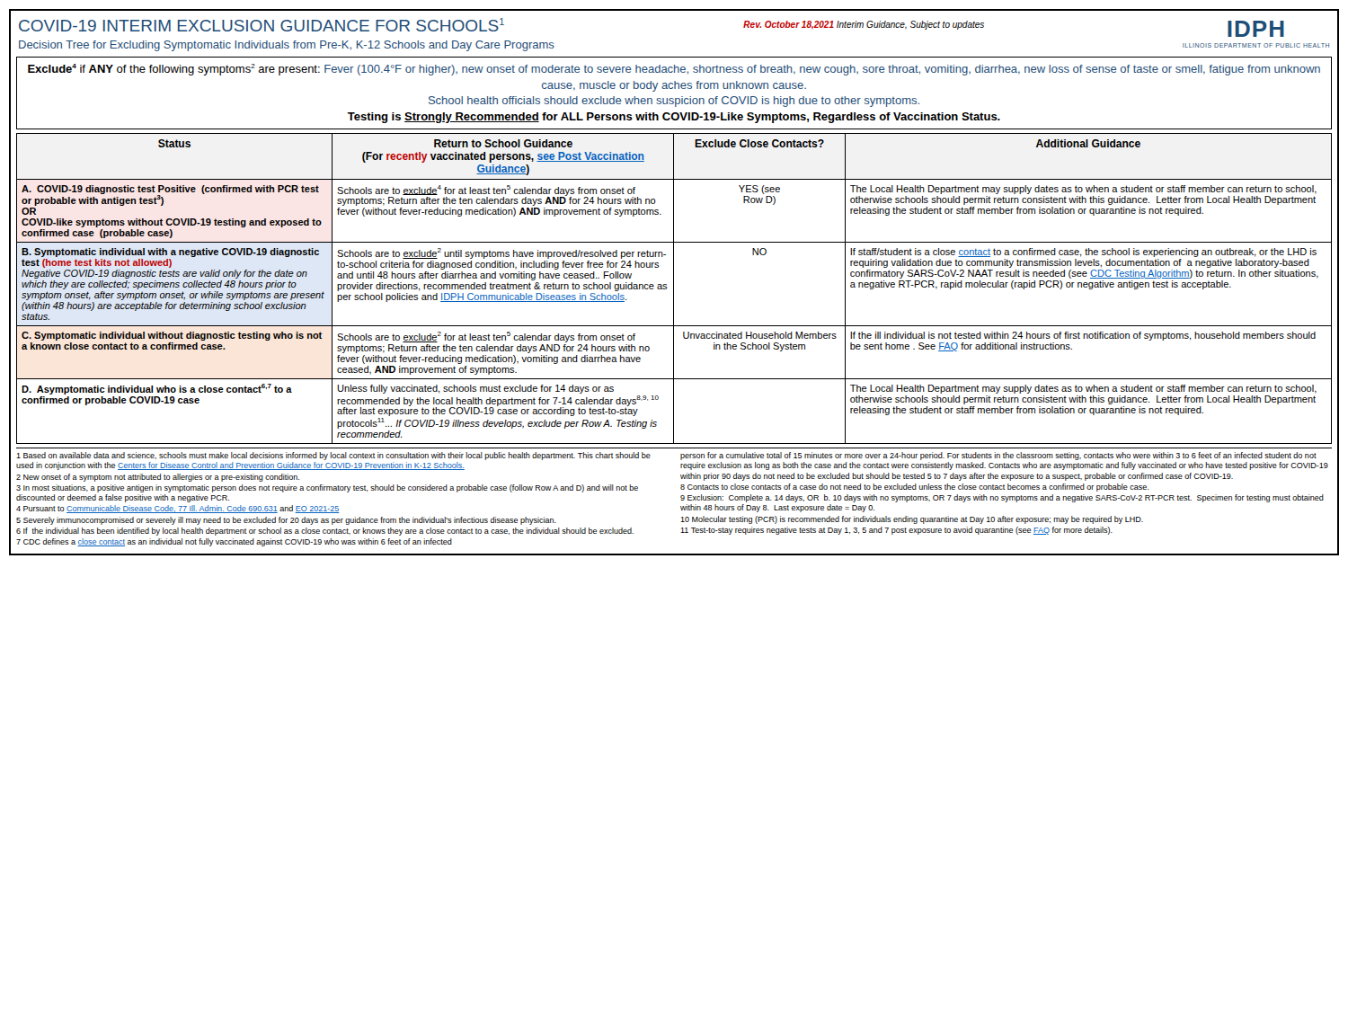COVID-19 INTERIM EXCLUSION GUIDANCE FOR SCHOOLS1
Decision Tree for Excluding Symptomatic Individuals from Pre-K, K-12 Schools and Day Care Programs
Rev. October 18,2021 Interim Guidance, Subject to updates
IDPH
ILLINOIS DEPARTMENT OF PUBLIC HEALTH
Exclude4 if ANY of the following symptoms2 are present: Fever (100.4°F or higher), new onset of moderate to severe headache, shortness of breath, new cough, sore throat, vomiting, diarrhea, new loss of sense of taste or smell, fatigue from unknown cause, muscle or body aches from unknown cause.
School health officials should exclude when suspicion of COVID is high due to other symptoms.
Testing is Strongly Recommended for ALL Persons with COVID-19-Like Symptoms, Regardless of Vaccination Status.
| Status | Return to School Guidance (For recently vaccinated persons, see Post Vaccination Guidance ) | Exclude Close Contacts? | Additional Guidance |
| --- | --- | --- | --- |
| A. COVID-19 diagnostic test Positive (confirmed with PCR test or probable with antigen test 3 ) OR COVID-like symptoms without COVID-19 testing and exposed to confirmed case (probable case) | Schools are to exclude 4 for at least ten 5 calendar days from onset of symptoms; Return after the ten calendars days AND for 24 hours with no fever (without fever-reducing medication) AND improvement of symptoms. | YES (see Row D) | The Local Health Department may supply dates as to when a student or staff member can return to school, otherwise schools should permit return consistent with this guidance. Letter from Local Health Department releasing the student or staff member from isolation or quarantine is not required. |
| B. Symptomatic individual with a negative COVID-19 diagnostic test (home test kits not allowed) Negative COVID-19 diagnostic tests are valid only for the date on which they are collected; specimens collected 48 hours prior to symptom onset, after symptom onset, or while symptoms are present (within 48 hours) are acceptable for determining school exclusion status. | Schools are to exclude 2 until symptoms have improved/resolved per return-to-school criteria for diagnosed condition, including fever free for 24 hours and until 48 hours after diarrhea and vomiting have ceased. . Follow provider directions, recommended treatment & return to school guidance as per school policies and IDPH Communicable Diseases in Schools . | NO | If staff/student is a close contact to a confirmed case, the school is experiencing an outbreak, or the LHD is requiring validation due to community transmission levels, documentation of a negative laboratory-based confirmatory SARS-CoV-2 NAAT result is needed (see CDC Testing Algorithm ) to return. In other situations, a negative RT-PCR, rapid molecular (rapid PCR) or negative antigen test is acceptable. |
| C. Symptomatic individual without diagnostic testing who is not a known close contact to a confirmed case. | Schools are to exclude 2 for at least ten 5 calendar days from onset of symptoms; Return after the ten calendar days AND for 24 hours with no fever (without fever-reducing medication), vomiting and diarrhea have ceased, AND improvement of symptoms. | Unvaccinated Household Members in the School System | If the ill individual is not tested within 24 hours of first notification of symptoms, household members should be sent home . See FAQ for additional instructions. |
| D. Asymptomatic individual who is a close contact 6,7 to a confirmed or probable COVID-19 case | Unless fully vaccinated, schools must exclude for 14 days or as recommended by the local health department for 7-14 calendar days 8,9, 10 after last exposure to the COVID-19 case or according to test-to-stay protocols 11 . .. If COVID-19 illness develops, exclude per Row A. Testing is recommended. | | The Local Health Department may supply dates as to when a student or staff member can return to school, otherwise schools should permit return consistent with this guidance. Letter from Local Health Department releasing the student or staff member from isolation or quarantine is not required. |
1 Based on available data and science, schools must make local decisions informed by local context in consultation with their local public health department. This chart should be used in conjunction with the Centers for Disease Control and Prevention Guidance for COVID-19 Prevention in K-12 Schools.
2 New onset of a symptom not attributed to allergies or a pre-existing condition.
3 In most situations, a positive antigen in symptomatic person does not require a confirmatory test, should be considered a probable case (follow Row A and D) and will not be discounted or deemed a false positive with a negative PCR.
4 Pursuant to Communicable Disease Code, 77 Ill. Admin. Code 690.631 and EO 2021-25
5 Severely immunocompromised or severely ill may need to be excluded for 20 days as per guidance from the individual's infectious disease physician.
6 If the individual has been identified by local health department or school as a close contact, or knows they are a close contact to a case, the individual should be excluded.
7 CDC defines a close contact as an individual not fully vaccinated against COVID-19 who was within 6 feet of an infected
person for a cumulative total of 15 minutes or more over a 24-hour period. For students in the classroom setting, contacts who were within 3 to 6 feet of an infected student do not require exclusion as long as both the case and the contact were consistently masked. Contacts who are asymptomatic and fully vaccinated or who have tested positive for COVID-19 within prior 90 days do not need to be excluded but should be tested 5 to 7 days after the exposure to a suspect, probable or confirmed case of COVID-19.
8 Contacts to close contacts of a case do not need to be excluded unless the close contact becomes a confirmed or probable case.
9 Exclusion: Complete a. 14 days, OR b. 10 days with no symptoms, OR 7 days with no symptoms and a negative SARS-CoV-2 RT-PCR test. Specimen for testing must obtained within 48 hours of Day 8. Last exposure date = Day 0.
10 Molecular testing (PCR) is recommended for individuals ending quarantine at Day 10 after exposure; may be required by LHD.
11 Test-to-stay requires negative tests at Day 1, 3, 5 and 7 post exposure to avoid quarantine (see FAQ for more details).